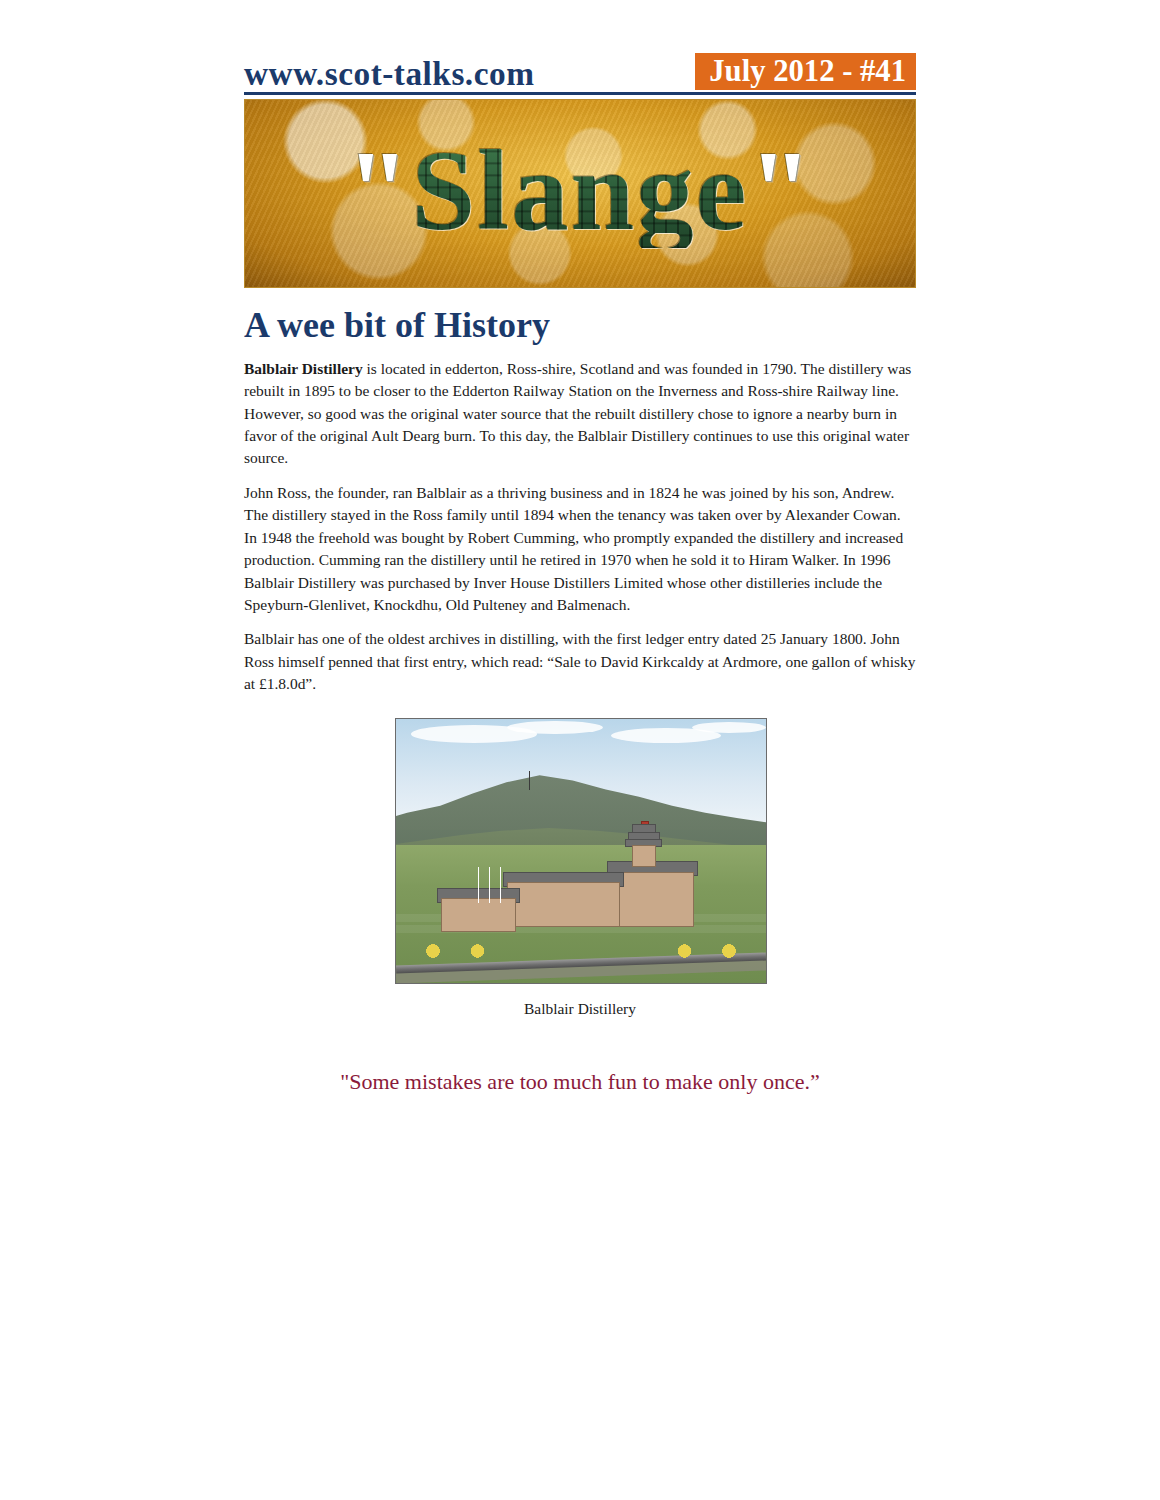www.scot-talks.com
July 2012 - #41
"Slange"
A wee bit of History
Balblair Distillery is located in edderton, Ross-shire, Scotland and was founded in 1790. The distillery was rebuilt in 1895 to be closer to the Edderton Railway Station on the Inverness and Ross-shire Railway line. However, so good was the original water source that the rebuilt distillery chose to ignore a nearby burn in favor of the original Ault Dearg burn. To this day, the Balblair Distillery continues to use this original water source.
John Ross, the founder, ran Balblair as a thriving business and in 1824 he was joined by his son, Andrew. The distillery stayed in the Ross family until 1894 when the tenancy was taken over by Alexander Cowan. In 1948 the freehold was bought by Robert Cumming, who promptly expanded the distillery and increased production. Cumming ran the distillery until he retired in 1970 when he sold it to Hiram Walker. In 1996 Balblair Distillery was purchased by Inver House Distillers Limited whose other distilleries include the Speyburn-Glenlivet, Knockdhu, Old Pulteney and Balmenach.
Balblair has one of the oldest archives in distilling, with the first ledger entry dated 25 January 1800. John Ross himself penned that first entry, which read: “Sale to David Kirkcaldy at Ardmore, one gallon of whisky at £1.8.0d”.
Balblair Distillery
"Some mistakes are too much fun to make only once.”